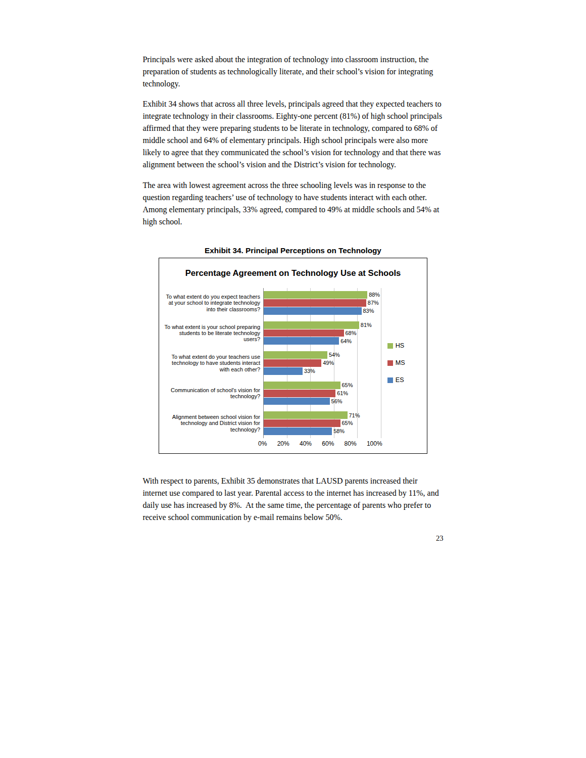Principals were asked about the integration of technology into classroom instruction, the preparation of students as technologically literate, and their school’s vision for integrating technology.
Exhibit 34 shows that across all three levels, principals agreed that they expected teachers to integrate technology in their classrooms. Eighty-one percent (81%) of high school principals affirmed that they were preparing students to be literate in technology, compared to 68% of middle school and 64% of elementary principals. High school principals were also more likely to agree that they communicated the school’s vision for technology and that there was alignment between the school’s vision and the District’s vision for technology.
The area with lowest agreement across the three schooling levels was in response to the question regarding teachers’ use of technology to have students interact with each other. Among elementary principals, 33% agreed, compared to 49% at middle schools and 54% at high school.
Exhibit 34. Principal Perceptions on Technology
Percentage Agreement on Technology Use at Schools
To what extent do you expect teachers at your school to integrate technology into their classrooms?
To what extent is your school preparing students to be literate technology users?
To what extent do your teachers use technology to have students interact with each other?
Communication of school's vision for technology?
Alignment between school vision for technology and District vision for technology?
88%
87%
83%
81%
68%
64%
54%
49%
33%
65%
61%
56%
71%
65%
58%
HS
MS
ES
0% 20% 40% 60% 80% 100%
With respect to parents, Exhibit 35 demonstrates that LAUSD parents increased their internet use compared to last year. Parental access to the internet has increased by 11%, and daily use has increased by 8%. At the same time, the percentage of parents who prefer to receive school communication by e-mail remains below 50%.
23